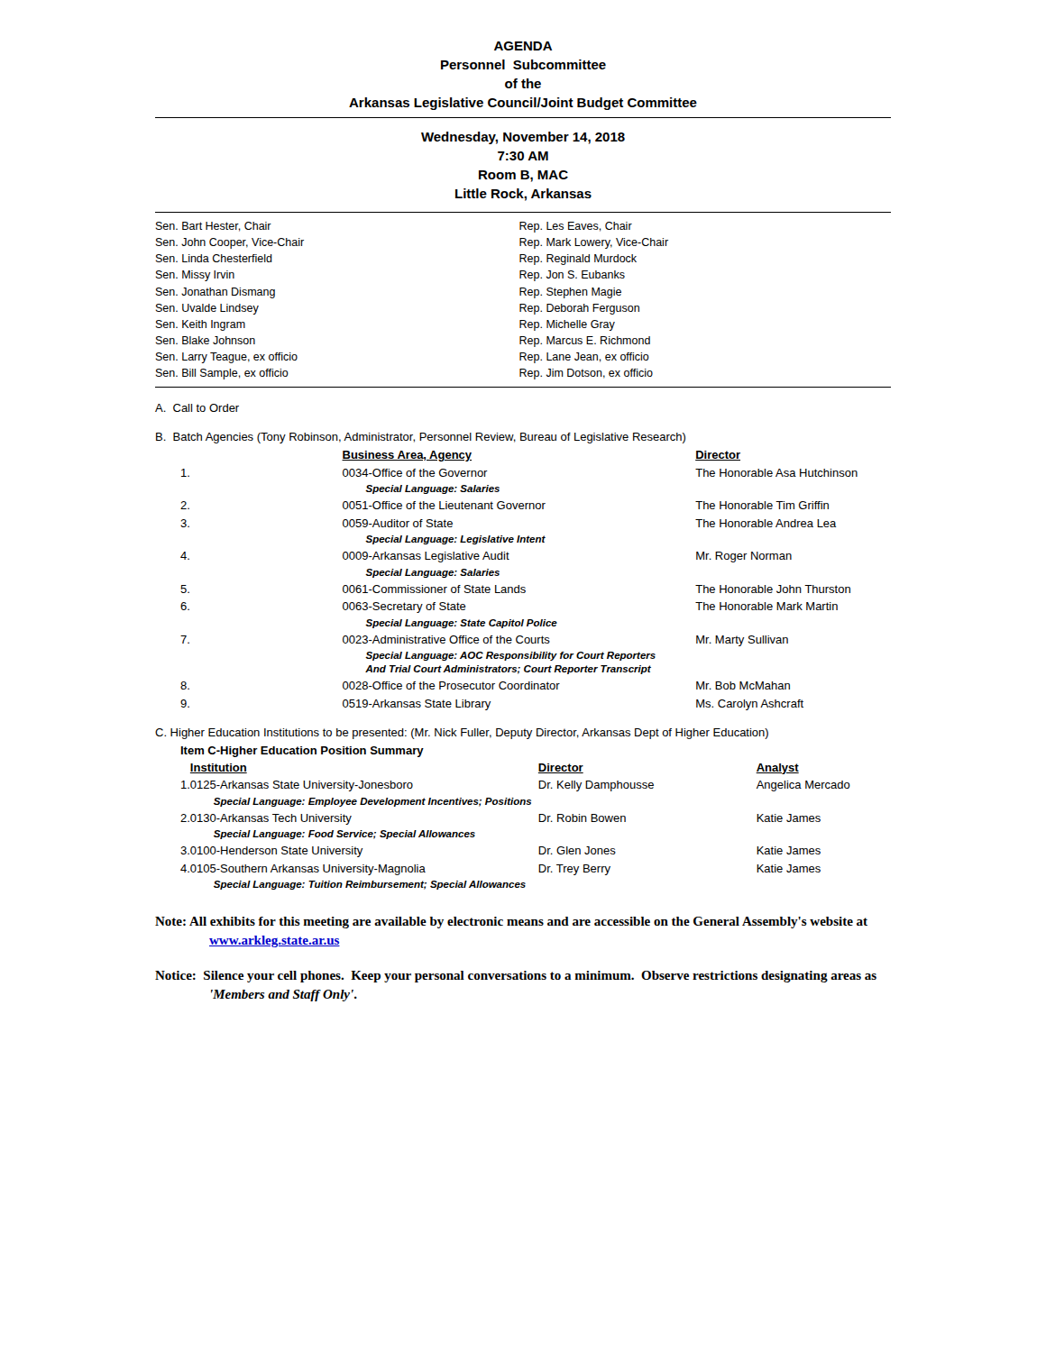AGENDA
Personnel Subcommittee
of the
Arkansas Legislative Council/Joint Budget Committee
Wednesday, November 14, 2018
7:30 AM
Room B, MAC
Little Rock, Arkansas
| Sen. Bart Hester, Chair Sen. John Cooper, Vice-Chair Sen. Linda Chesterfield Sen. Missy Irvin Sen. Jonathan Dismang Sen. Uvalde Lindsey Sen. Keith Ingram Sen. Blake Johnson Sen. Larry Teague, ex officio Sen. Bill Sample, ex officio | Rep. Les Eaves, Chair Rep. Mark Lowery, Vice-Chair Rep. Reginald Murdock Rep. Jon S. Eubanks Rep. Stephen Magie Rep. Deborah Ferguson Rep. Michelle Gray Rep. Marcus E. Richmond Rep. Lane Jean, ex officio Rep. Jim Dotson, ex officio |
A. Call to Order
B. Batch Agencies (Tony Robinson, Administrator, Personnel Review, Bureau of Legislative Research)
| | Business Area, Agency | Director |
| 1. | 0034-Office of the Governor | The Honorable Asa Hutchinson |
| | Special Language: Salaries |
| 2. | 0051-Office of the Lieutenant Governor | The Honorable Tim Griffin |
| 3. | 0059-Auditor of State | The Honorable Andrea Lea |
| | Special Language: Legislative Intent |
| 4. | 0009-Arkansas Legislative Audit | Mr. Roger Norman |
| | Special Language: Salaries |
| 5. | 0061-Commissioner of State Lands | The Honorable John Thurston |
| 6. | 0063-Secretary of State | The Honorable Mark Martin |
| | Special Language: State Capitol Police |
| 7. | 0023-Administrative Office of the Courts | Mr. Marty Sullivan |
| | Special Language: AOC Responsibility for Court Reporters And Trial Court Administrators; Court Reporter Transcript |
| 8. | 0028-Office of the Prosecutor Coordinator | Mr. Bob McMahan |
| 9. | 0519-Arkansas State Library | Ms. Carolyn Ashcraft |
C. Higher Education Institutions to be presented: (Mr. Nick Fuller, Deputy Director, Arkansas Dept of Higher Education)
Item C-Higher Education Position Summary
| | Institution | Director | Analyst |
| 1. | 0125-Arkansas State University-Jonesboro | Dr. Kelly Damphousse | Angelica Mercado |
| | Special Language: Employee Development Incentives; Positions |
| 2. | 0130-Arkansas Tech University | Dr. Robin Bowen | Katie James |
| | Special Language: Food Service; Special Allowances |
| 3. | 0100-Henderson State University | Dr. Glen Jones | Katie James |
| 4. | 0105-Southern Arkansas University-Magnolia | Dr. Trey Berry | Katie James |
| | Special Language: Tuition Reimbursement; Special Allowances |
Note: All exhibits for this meeting are available by electronic means and are accessible on the General Assembly's website at www.arkleg.state.ar.us
Notice: Silence your cell phones. Keep your personal conversations to a minimum. Observe restrictions designating areas as 'Members and Staff Only'.